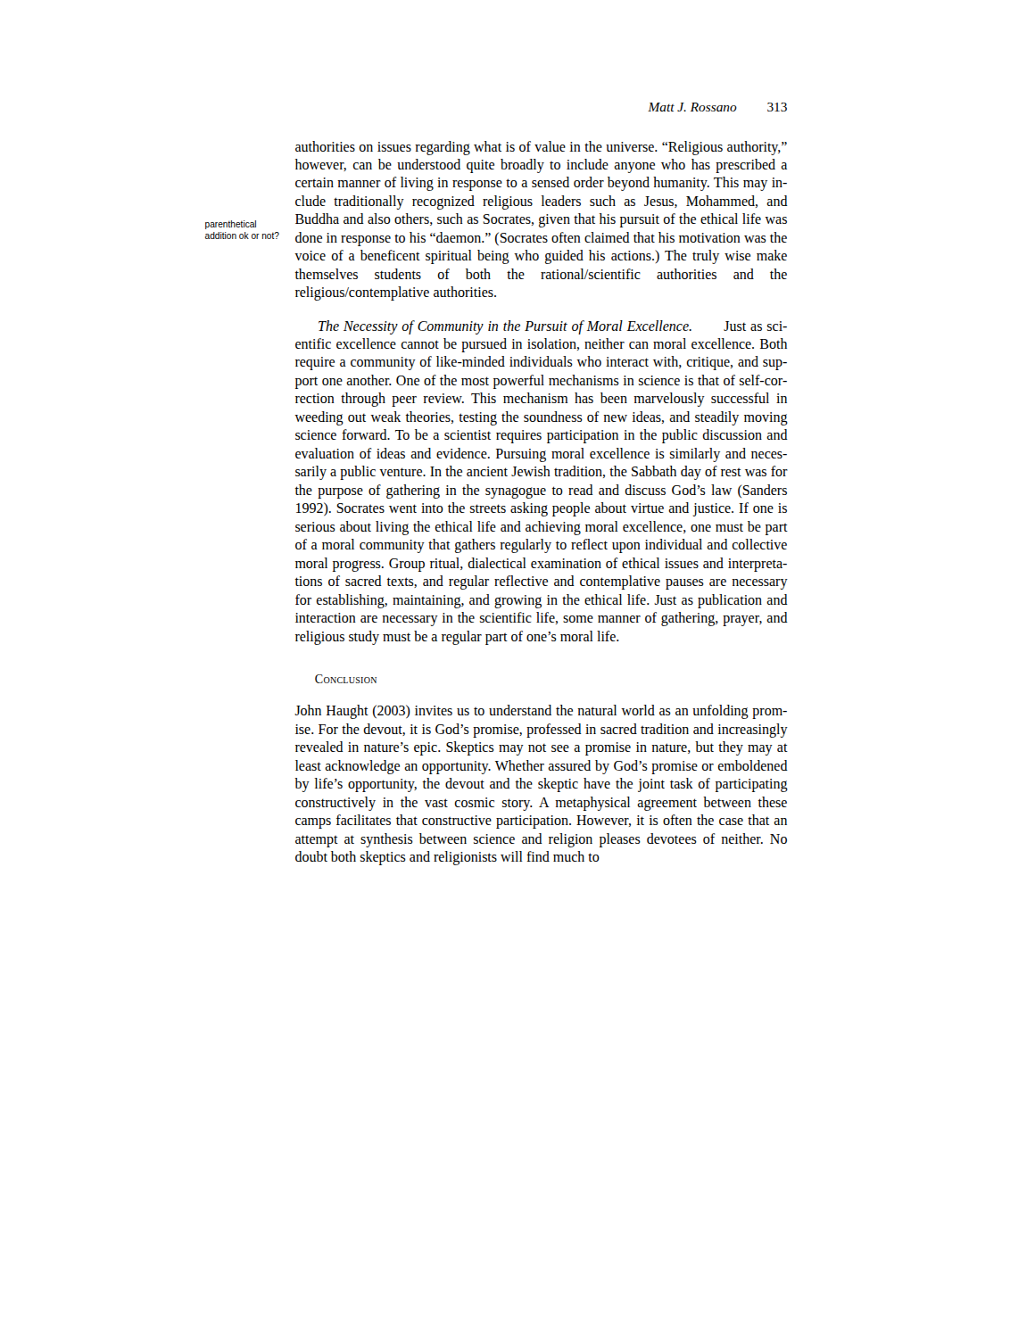Matt J. Rossano 313
parenthetical addition ok or not?
authorities on issues regarding what is of value in the universe. “Religious authority,” however, can be understood quite broadly to include anyone who has prescribed a certain manner of living in response to a sensed order beyond humanity. This may include traditionally recognized religious leaders such as Jesus, Mohammed, and Buddha and also others, such as Socrates, given that his pursuit of the ethical life was done in response to his “daemon.” (Socrates often claimed that his motivation was the voice of a beneficent spiritual being who guided his actions.) The truly wise make themselves students of both the rational/scientific authorities and the religious/contemplative authorities.
The Necessity of Community in the Pursuit of Moral Excellence. Just as scientific excellence cannot be pursued in isolation, neither can moral excellence. Both require a community of like-minded individuals who interact with, critique, and support one another. One of the most powerful mechanisms in science is that of self-correction through peer review. This mechanism has been marvelously successful in weeding out weak theories, testing the soundness of new ideas, and steadily moving science forward. To be a scientist requires participation in the public discussion and evaluation of ideas and evidence. Pursuing moral excellence is similarly and necessarily a public venture. In the ancient Jewish tradition, the Sabbath day of rest was for the purpose of gathering in the synagogue to read and discuss God’s law (Sanders 1992). Socrates went into the streets asking people about virtue and justice. If one is serious about living the ethical life and achieving moral excellence, one must be part of a moral community that gathers regularly to reflect upon individual and collective moral progress. Group ritual, dialectical examination of ethical issues and interpretations of sacred texts, and regular reflective and contemplative pauses are necessary for establishing, maintaining, and growing in the ethical life. Just as publication and interaction are necessary in the scientific life, some manner of gathering, prayer, and religious study must be a regular part of one’s moral life.
Conclusion
John Haught (2003) invites us to understand the natural world as an unfolding promise. For the devout, it is God’s promise, professed in sacred tradition and increasingly revealed in nature’s epic. Skeptics may not see a promise in nature, but they may at least acknowledge an opportunity. Whether assured by God’s promise or emboldened by life’s opportunity, the devout and the skeptic have the joint task of participating constructively in the vast cosmic story. A metaphysical agreement between these camps facilitates that constructive participation. However, it is often the case that an attempt at synthesis between science and religion pleases devotees of neither. No doubt both skeptics and religionists will find much to